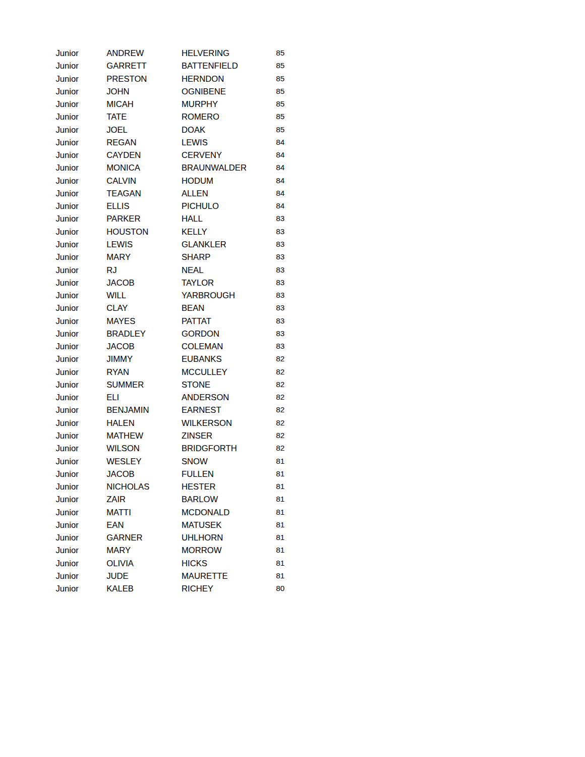| Junior | ANDREW | HELVERING | 85 |
| Junior | GARRETT | BATTENFIELD | 85 |
| Junior | PRESTON | HERNDON | 85 |
| Junior | JOHN | OGNIBENE | 85 |
| Junior | MICAH | MURPHY | 85 |
| Junior | TATE | ROMERO | 85 |
| Junior | JOEL | DOAK | 85 |
| Junior | REGAN | LEWIS | 84 |
| Junior | CAYDEN | CERVENY | 84 |
| Junior | MONICA | BRAUNWALDER | 84 |
| Junior | CALVIN | HODUM | 84 |
| Junior | TEAGAN | ALLEN | 84 |
| Junior | ELLIS | PICHULO | 84 |
| Junior | PARKER | HALL | 83 |
| Junior | HOUSTON | KELLY | 83 |
| Junior | LEWIS | GLANKLER | 83 |
| Junior | MARY | SHARP | 83 |
| Junior | RJ | NEAL | 83 |
| Junior | JACOB | TAYLOR | 83 |
| Junior | WILL | YARBROUGH | 83 |
| Junior | CLAY | BEAN | 83 |
| Junior | MAYES | PATTAT | 83 |
| Junior | BRADLEY | GORDON | 83 |
| Junior | JACOB | COLEMAN | 83 |
| Junior | JIMMY | EUBANKS | 82 |
| Junior | RYAN | MCCULLEY | 82 |
| Junior | SUMMER | STONE | 82 |
| Junior | ELI | ANDERSON | 82 |
| Junior | BENJAMIN | EARNEST | 82 |
| Junior | HALEN | WILKERSON | 82 |
| Junior | MATHEW | ZINSER | 82 |
| Junior | WILSON | BRIDGFORTH | 82 |
| Junior | WESLEY | SNOW | 81 |
| Junior | JACOB | FULLEN | 81 |
| Junior | NICHOLAS | HESTER | 81 |
| Junior | ZAIR | BARLOW | 81 |
| Junior | MATTI | MCDONALD | 81 |
| Junior | EAN | MATUSEK | 81 |
| Junior | GARNER | UHLHORN | 81 |
| Junior | MARY | MORROW | 81 |
| Junior | OLIVIA | HICKS | 81 |
| Junior | JUDE | MAURETTE | 81 |
| Junior | KALEB | RICHEY | 80 |